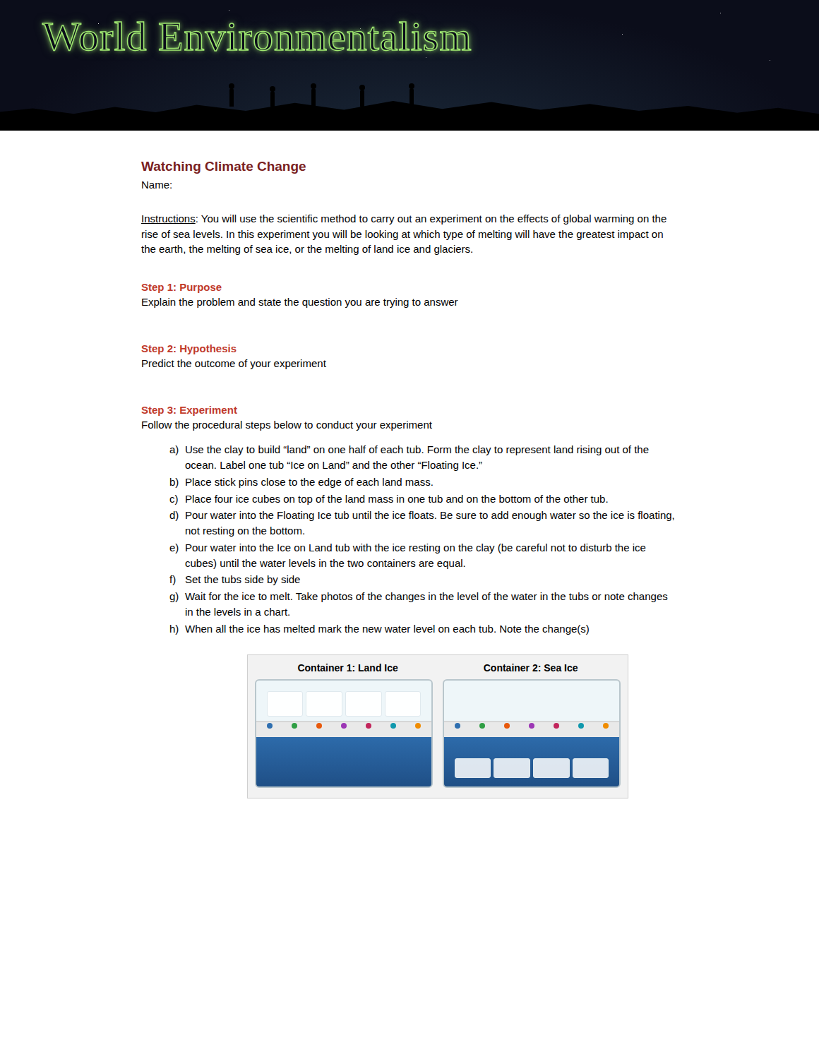World Environmentalism
Watching Climate Change
Name:
Instructions: You will use the scientific method to carry out an experiment on the effects of global warming on the rise of sea levels. In this experiment you will be looking at which type of melting will have the greatest impact on the earth, the melting of sea ice, or the melting of land ice and glaciers.
Step 1: Purpose
Explain the problem and state the question you are trying to answer
Step 2: Hypothesis
Predict the outcome of your experiment
Step 3: Experiment
Follow the procedural steps below to conduct your experiment
a) Use the clay to build “land” on one half of each tub. Form the clay to represent land rising out of the ocean. Label one tub “Ice on Land” and the other “Floating Ice.”
b) Place stick pins close to the edge of each land mass.
c) Place four ice cubes on top of the land mass in one tub and on the bottom of the other tub.
d) Pour water into the Floating Ice tub until the ice floats. Be sure to add enough water so the ice is floating, not resting on the bottom.
e) Pour water into the Ice on Land tub with the ice resting on the clay (be careful not to disturb the ice cubes) until the water levels in the two containers are equal.
f) Set the tubs side by side
g) Wait for the ice to melt. Take photos of the changes in the level of the water in the tubs or note changes in the levels in a chart.
h) When all the ice has melted mark the new water level on each tub. Note the change(s)
Container 1: Land Ice Container 2: Sea Ice